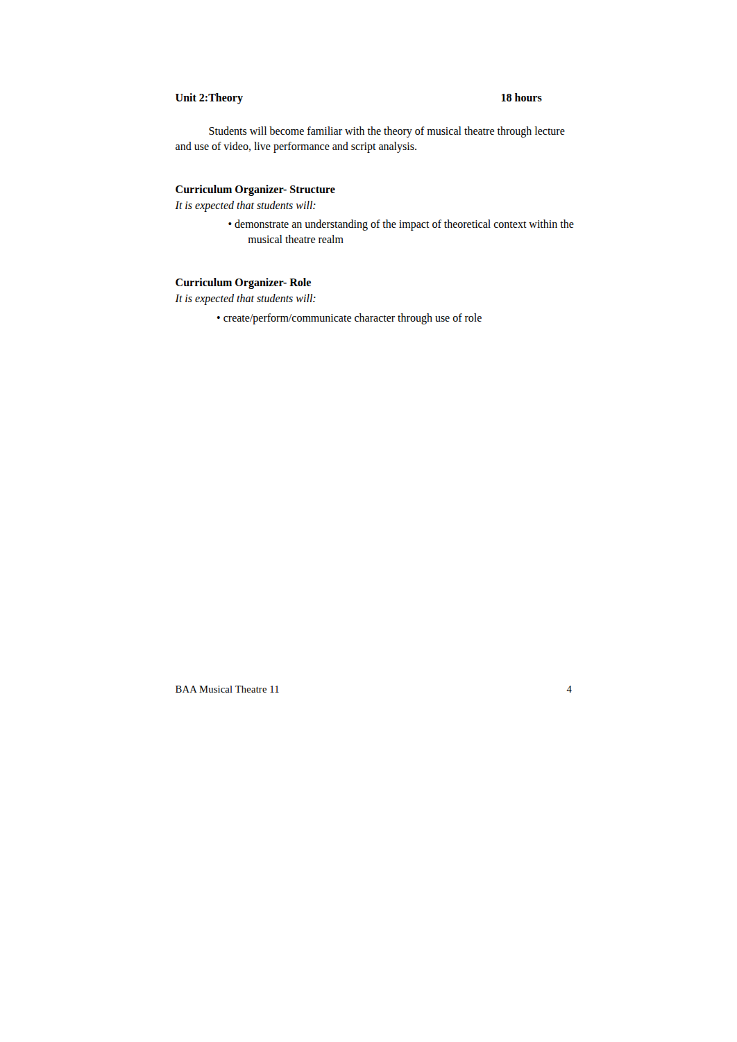Unit 2:Theory 18 hours
Students will become familiar with the theory of musical theatre through lecture and use of video, live performance and script analysis.
Curriculum Organizer- Structure
It is expected that students will:
• demonstrate an understanding of the impact of theoretical context within the musical theatre realm
Curriculum Organizer- Role
It is expected that students will:
• create/perform/communicate character through use of role
BAA Musical Theatre 11 4